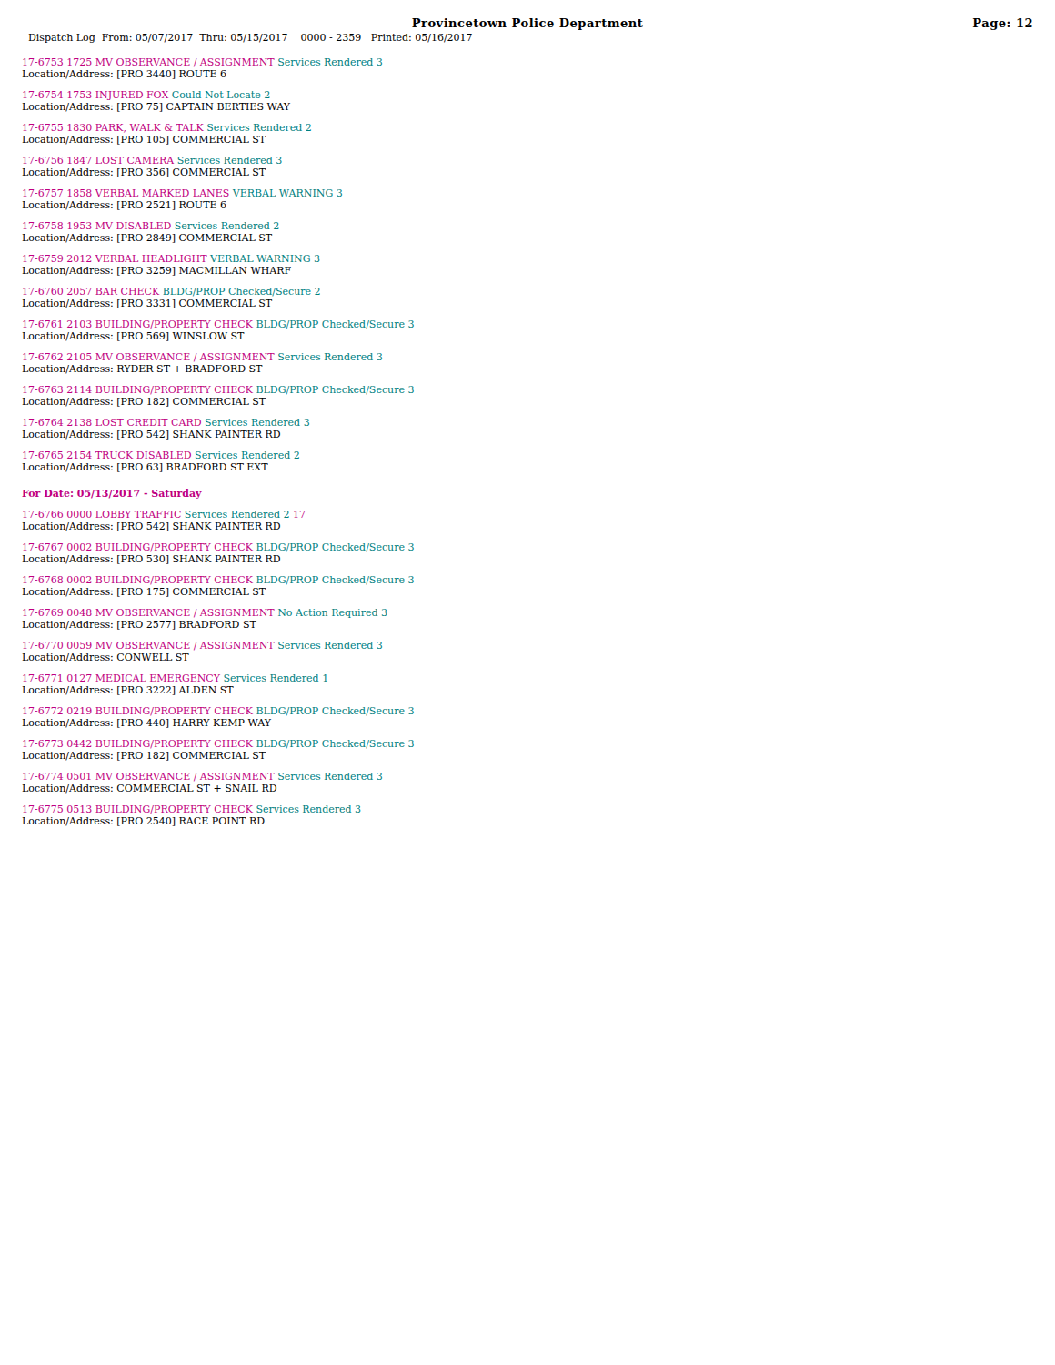Provincetown Police Department Page: 12
Dispatch Log From: 05/07/2017 Thru: 05/15/2017 0000 - 2359 Printed: 05/16/2017
17-6753 1725 MV OBSERVANCE / ASSIGNMENT Services Rendered 3 Location/Address: [PRO 3440] ROUTE 6
17-6754 1753 INJURED FOX Could Not Locate 2 Location/Address: [PRO 75] CAPTAIN BERTIES WAY
17-6755 1830 PARK, WALK & TALK Services Rendered 2 Location/Address: [PRO 105] COMMERCIAL ST
17-6756 1847 LOST CAMERA Services Rendered 3 Location/Address: [PRO 356] COMMERCIAL ST
17-6757 1858 VERBAL MARKED LANES VERBAL WARNING 3 Location/Address: [PRO 2521] ROUTE 6
17-6758 1953 MV DISABLED Services Rendered 2 Location/Address: [PRO 2849] COMMERCIAL ST
17-6759 2012 VERBAL HEADLIGHT VERBAL WARNING 3 Location/Address: [PRO 3259] MACMILLAN WHARF
17-6760 2057 BAR CHECK BLDG/PROP Checked/Secure 2 Location/Address: [PRO 3331] COMMERCIAL ST
17-6761 2103 BUILDING/PROPERTY CHECK BLDG/PROP Checked/Secure 3 Location/Address: [PRO 569] WINSLOW ST
17-6762 2105 MV OBSERVANCE / ASSIGNMENT Services Rendered 3 Location/Address: RYDER ST + BRADFORD ST
17-6763 2114 BUILDING/PROPERTY CHECK BLDG/PROP Checked/Secure 3 Location/Address: [PRO 182] COMMERCIAL ST
17-6764 2138 LOST CREDIT CARD Services Rendered 3 Location/Address: [PRO 542] SHANK PAINTER RD
17-6765 2154 TRUCK DISABLED Services Rendered 2 Location/Address: [PRO 63] BRADFORD ST EXT
For Date: 05/13/2017 - Saturday
17-6766 0000 LOBBY TRAFFIC Services Rendered 2 17 Location/Address: [PRO 542] SHANK PAINTER RD
17-6767 0002 BUILDING/PROPERTY CHECK BLDG/PROP Checked/Secure 3 Location/Address: [PRO 530] SHANK PAINTER RD
17-6768 0002 BUILDING/PROPERTY CHECK BLDG/PROP Checked/Secure 3 Location/Address: [PRO 175] COMMERCIAL ST
17-6769 0048 MV OBSERVANCE / ASSIGNMENT No Action Required 3 Location/Address: [PRO 2577] BRADFORD ST
17-6770 0059 MV OBSERVANCE / ASSIGNMENT Services Rendered 3 Location/Address: CONWELL ST
17-6771 0127 MEDICAL EMERGENCY Services Rendered 1 Location/Address: [PRO 3222] ALDEN ST
17-6772 0219 BUILDING/PROPERTY CHECK BLDG/PROP Checked/Secure 3 Location/Address: [PRO 440] HARRY KEMP WAY
17-6773 0442 BUILDING/PROPERTY CHECK BLDG/PROP Checked/Secure 3 Location/Address: [PRO 182] COMMERCIAL ST
17-6774 0501 MV OBSERVANCE / ASSIGNMENT Services Rendered 3 Location/Address: COMMERCIAL ST + SNAIL RD
17-6775 0513 BUILDING/PROPERTY CHECK Services Rendered 3 Location/Address: [PRO 2540] RACE POINT RD